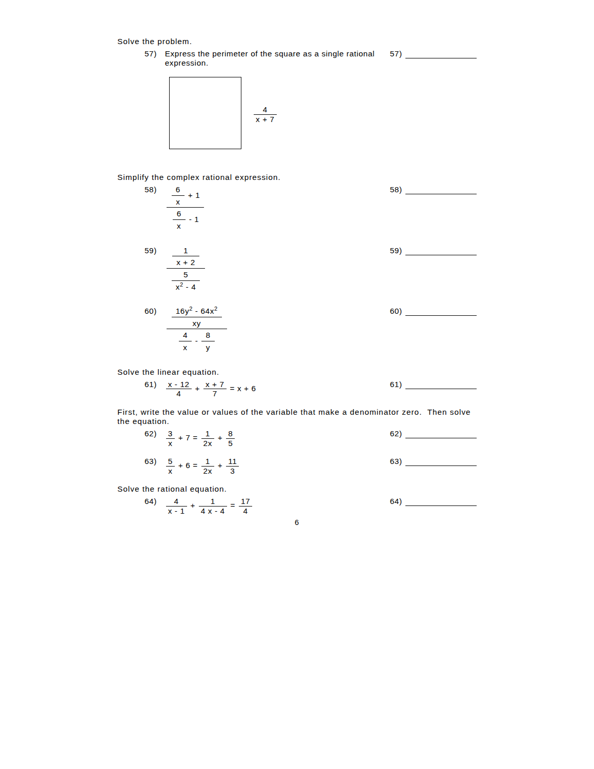Solve the problem.
57) Express the perimeter of the square as a single rational expression.
57)
4 x + 7
Simplify the complex rational expression.
58) 6 x + 1 6 x - 1
58)
59) 1 x + 2 5 x2 - 4
59)
60) 16y2 - 64x2 xy 4 x - 8 y
60)
Solve the linear equation.
61) x - 124 + x + 77 = x + 6
61)
First, write the value or values of the variable that make a denominator zero. Then solve the equation.
62) 3 x + 7 = 12x + 85
62)
63) 5 x + 6 = 12x + 113
63)
Solve the rational equation.
64) 4 x - 1 + 14 x - 4 = 174
64)
6